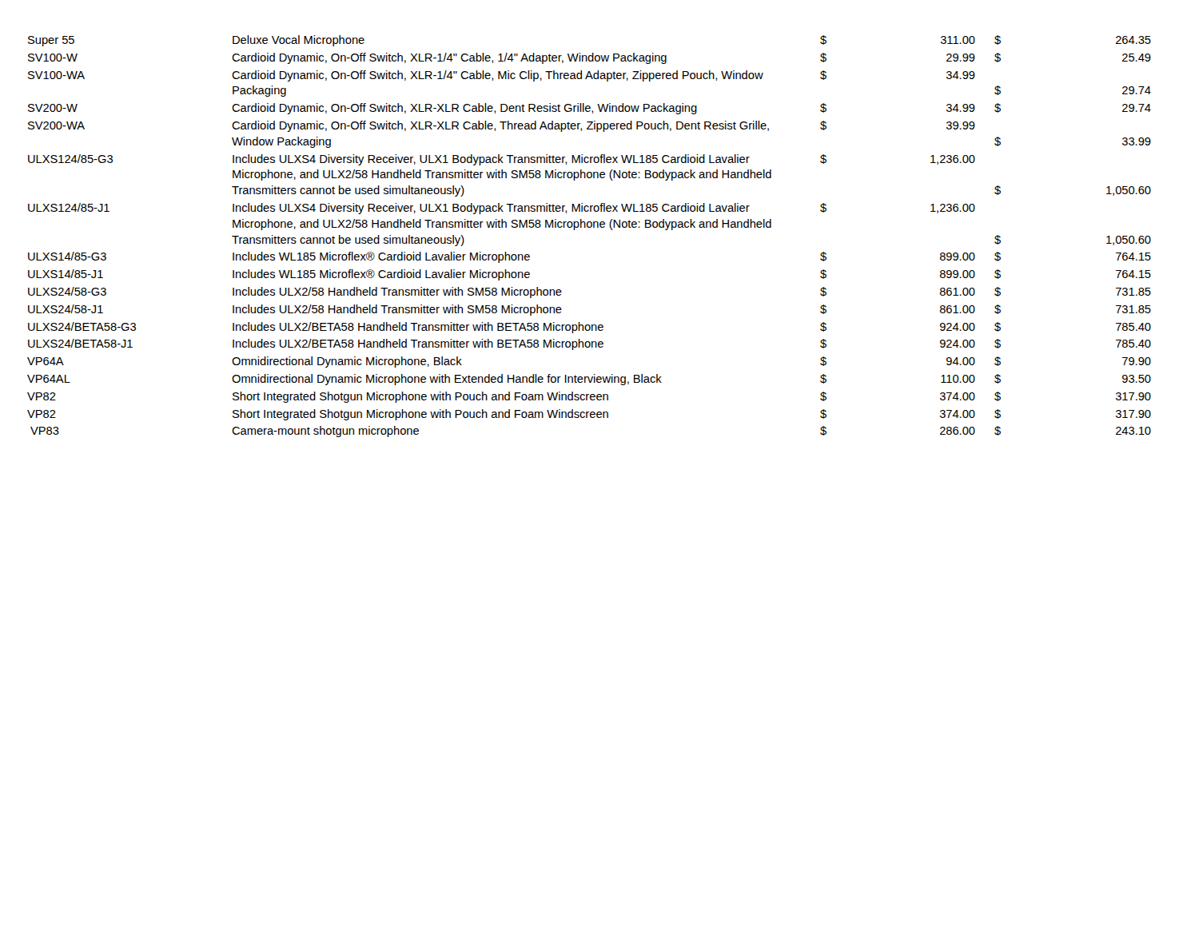| Super 55 | Deluxe Vocal Microphone | $ | 311.00 | $ | 264.35 |
| SV100-W | Cardioid Dynamic, On-Off Switch, XLR-1/4" Cable, 1/4" Adapter, Window Packaging | $ | 29.99 | $ | 25.49 |
| SV100-WA | Cardioid Dynamic, On-Off Switch, XLR-1/4" Cable, Mic Clip, Thread Adapter, Zippered Pouch, Window Packaging | $ | 34.99 | $ | 29.74 |
| SV200-W | Cardioid Dynamic, On-Off Switch, XLR-XLR Cable, Dent Resist Grille, Window Packaging | $ | 34.99 | $ | 29.74 |
| SV200-WA | Cardioid Dynamic, On-Off Switch, XLR-XLR Cable, Thread Adapter, Zippered Pouch, Dent Resist Grille, Window Packaging | $ | 39.99 | $ | 33.99 |
| ULXS124/85-G3 | Includes ULXS4 Diversity Receiver, ULX1 Bodypack Transmitter, Microflex WL185 Cardioid Lavalier Microphone, and ULX2/58 Handheld Transmitter with SM58 Microphone (Note: Bodypack and Handheld Transmitters cannot be used simultaneously) | $ | 1,236.00 | $ | 1,050.60 |
| ULXS124/85-J1 | Includes ULXS4 Diversity Receiver, ULX1 Bodypack Transmitter, Microflex WL185 Cardioid Lavalier Microphone, and ULX2/58 Handheld Transmitter with SM58 Microphone (Note: Bodypack and Handheld Transmitters cannot be used simultaneously) | $ | 1,236.00 | $ | 1,050.60 |
| ULXS14/85-G3 | Includes WL185 Microflex® Cardioid Lavalier Microphone | $ | 899.00 | $ | 764.15 |
| ULXS14/85-J1 | Includes WL185 Microflex® Cardioid Lavalier Microphone | $ | 899.00 | $ | 764.15 |
| ULXS24/58-G3 | Includes ULX2/58 Handheld Transmitter with SM58 Microphone | $ | 861.00 | $ | 731.85 |
| ULXS24/58-J1 | Includes ULX2/58 Handheld Transmitter with SM58 Microphone | $ | 861.00 | $ | 731.85 |
| ULXS24/BETA58-G3 | Includes ULX2/BETA58 Handheld Transmitter with BETA58 Microphone | $ | 924.00 | $ | 785.40 |
| ULXS24/BETA58-J1 | Includes ULX2/BETA58 Handheld Transmitter with BETA58 Microphone | $ | 924.00 | $ | 785.40 |
| VP64A | Omnidirectional Dynamic Microphone, Black | $ | 94.00 | $ | 79.90 |
| VP64AL | Omnidirectional Dynamic Microphone with Extended Handle for Interviewing, Black | $ | 110.00 | $ | 93.50 |
| VP82 | Short Integrated Shotgun Microphone with Pouch and Foam Windscreen | $ | 374.00 | $ | 317.90 |
| VP82 | Short Integrated Shotgun Microphone with Pouch and Foam Windscreen | $ | 374.00 | $ | 317.90 |
| VP83 | Camera-mount shotgun microphone | $ | 286.00 | $ | 243.10 |